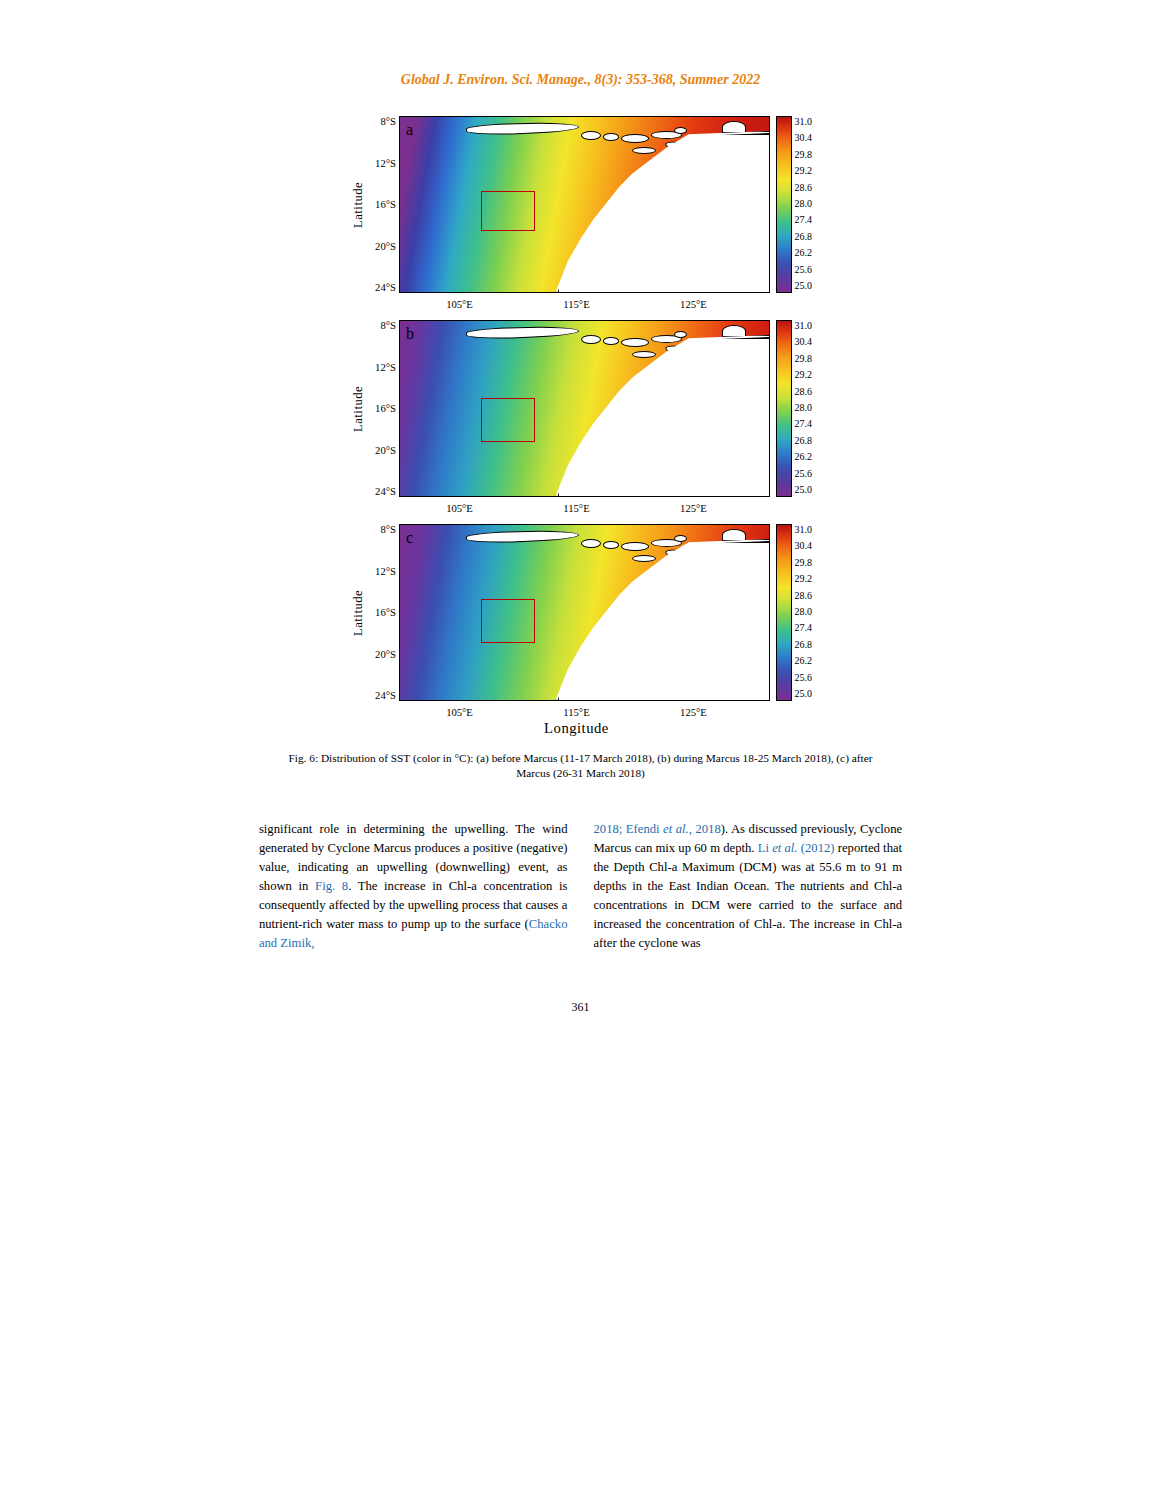Global J. Environ. Sci. Manage., 8(3): 353-368, Summer 2022
Latitude
8°S 12°S 16°S 20°S 24°S
a
31.030.429.829.228.6 28.027.426.826.225.625.0
105°E 115°E 125°E
Latitude
8°S 12°S 16°S 20°S 24°S
b
31.030.429.829.228.6 28.027.426.826.225.625.0
105°E 115°E 125°E
Latitude
8°S 12°S 16°S 20°S 24°S
c
31.030.429.829.228.6 28.027.426.826.225.625.0
105°E 115°E 125°E
Longitude
Fig. 6: Distribution of SST (color in °C): (a) before Marcus (11-17 March 2018), (b) during Marcus 18-25 March 2018), (c) after Marcus (26-31 March 2018)
significant role in determining the upwelling. The wind generated by Cyclone Marcus produces a positive (negative) value, indicating an upwelling (downwelling) event, as shown in Fig. 8. The increase in Chl-a concentration is consequently affected by the upwelling process that causes a nutrient-rich water mass to pump up to the surface (Chacko and Zimik,
2018; Efendi et al., 2018). As discussed previously, Cyclone Marcus can mix up 60 m depth. Li et al. (2012) reported that the Depth Chl-a Maximum (DCM) was at 55.6 m to 91 m depths in the East Indian Ocean. The nutrients and Chl-a concentrations in DCM were carried to the surface and increased the concentration of Chl-a. The increase in Chl-a after the cyclone was
361